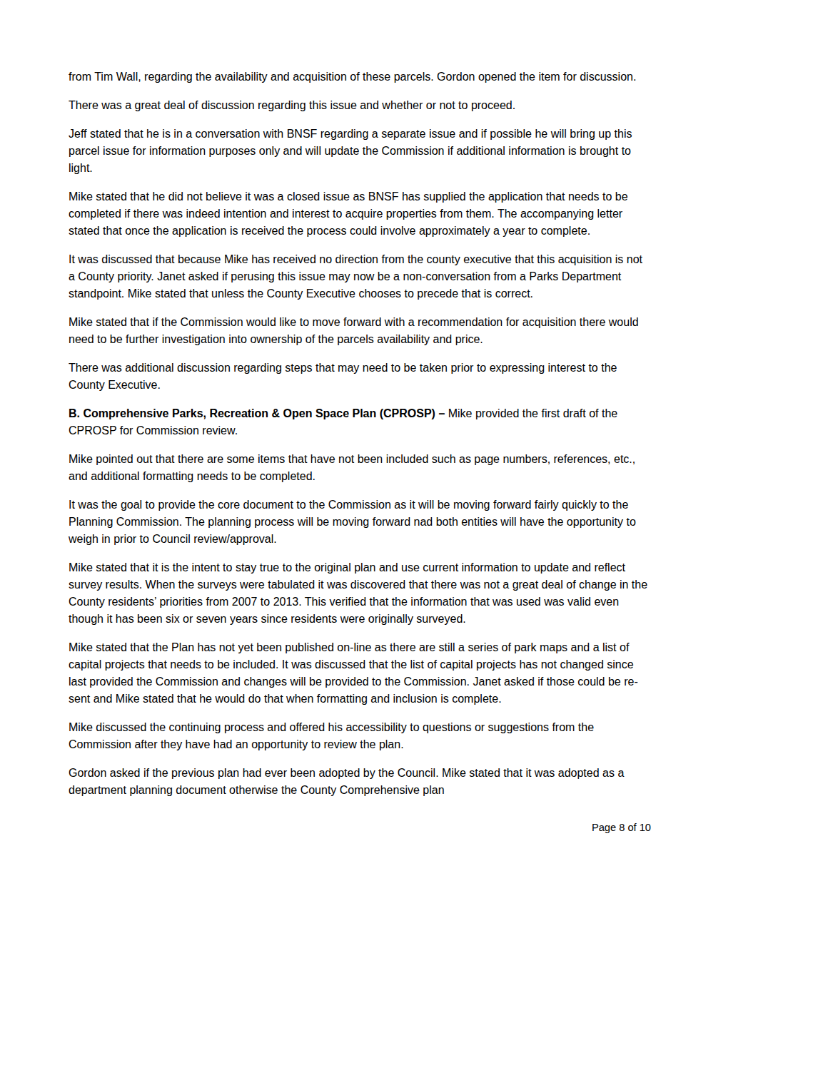from Tim Wall, regarding the availability and acquisition of these parcels. Gordon opened the item for discussion.
There was a great deal of discussion regarding this issue and whether or not to proceed.
Jeff stated that he is in a conversation with BNSF regarding a separate issue and if possible he will bring up this parcel issue for information purposes only and will update the Commission if additional information is brought to light.
Mike stated that he did not believe it was a closed issue as BNSF has supplied the application that needs to be completed if there was indeed intention and interest to acquire properties from them. The accompanying letter stated that once the application is received the process could involve approximately a year to complete.
It was discussed that because Mike has received no direction from the county executive that this acquisition is not a County priority. Janet asked if perusing this issue may now be a non-conversation from a Parks Department standpoint. Mike stated that unless the County Executive chooses to precede that is correct.
Mike stated that if the Commission would like to move forward with a recommendation for acquisition there would need to be further investigation into ownership of the parcels availability and price.
There was additional discussion regarding steps that may need to be taken prior to expressing interest to the County Executive.
B. Comprehensive Parks, Recreation & Open Space Plan (CPROSP) – Mike provided the first draft of the CPROSP for Commission review.
Mike pointed out that there are some items that have not been included such as page numbers, references, etc., and additional formatting needs to be completed.
It was the goal to provide the core document to the Commission as it will be moving forward fairly quickly to the Planning Commission. The planning process will be moving forward nad both entities will have the opportunity to weigh in prior to Council review/approval.
Mike stated that it is the intent to stay true to the original plan and use current information to update and reflect survey results. When the surveys were tabulated it was discovered that there was not a great deal of change in the County residents’ priorities from 2007 to 2013. This verified that the information that was used was valid even though it has been six or seven years since residents were originally surveyed.
Mike stated that the Plan has not yet been published on-line as there are still a series of park maps and a list of capital projects that needs to be included. It was discussed that the list of capital projects has not changed since last provided the Commission and changes will be provided to the Commission. Janet asked if those could be re-sent and Mike stated that he would do that when formatting and inclusion is complete.
Mike discussed the continuing process and offered his accessibility to questions or suggestions from the Commission after they have had an opportunity to review the plan.
Gordon asked if the previous plan had ever been adopted by the Council. Mike stated that it was adopted as a department planning document otherwise the County Comprehensive plan
Page 8 of 10